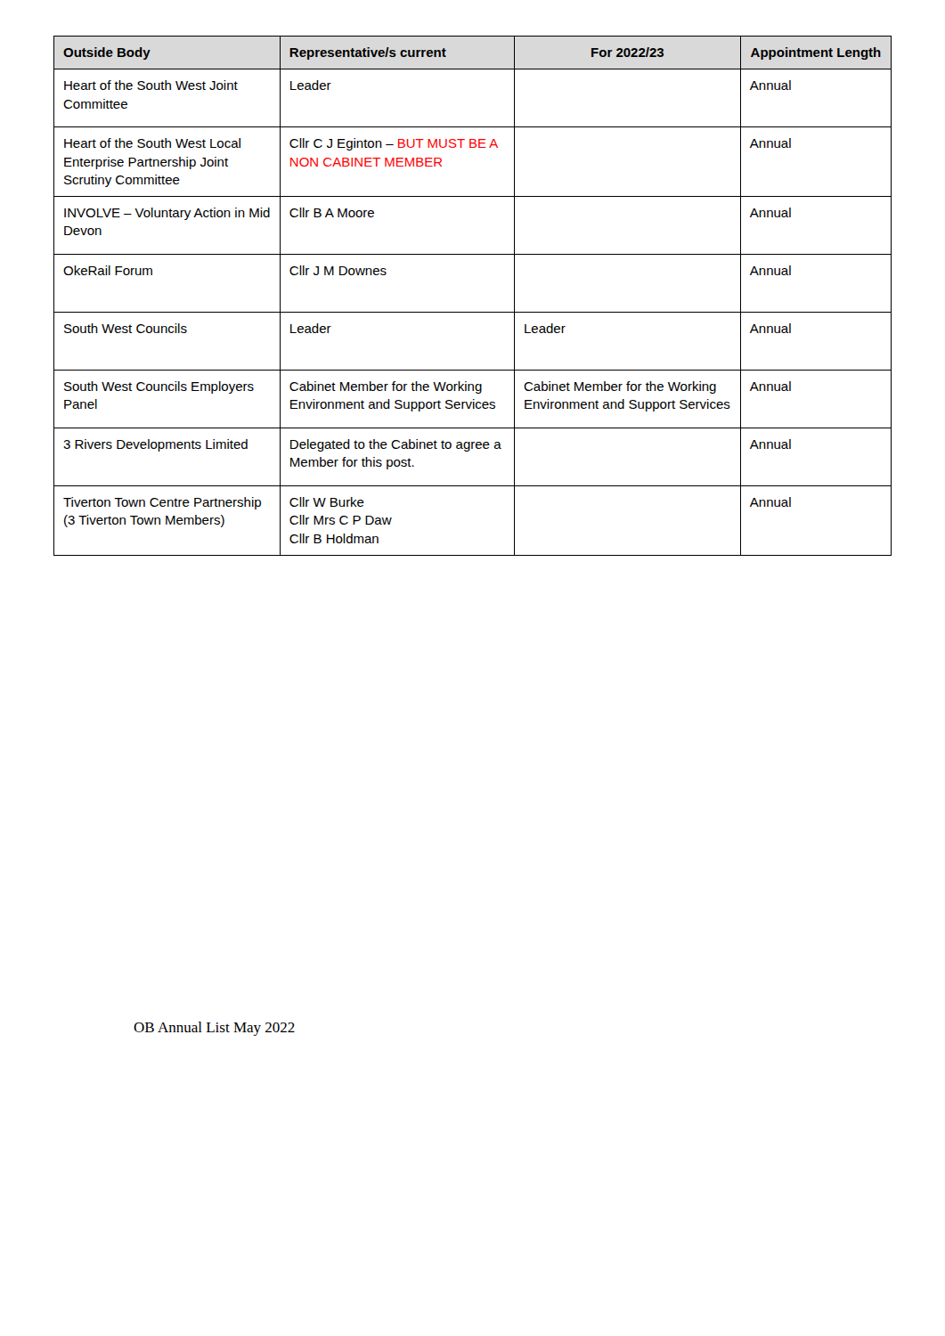| Outside Body | Representative/s current | For 2022/23 | Appointment Length |
| --- | --- | --- | --- |
| Heart of the South West Joint Committee | Leader | | Annual |
| Heart of the South West Local Enterprise Partnership Joint Scrutiny Committee | Cllr C J Eginton – BUT MUST BE A NON CABINET MEMBER | | Annual |
| INVOLVE – Voluntary Action in Mid Devon | Cllr B A Moore | | Annual |
| OkeRail Forum | Cllr J M Downes | | Annual |
| South West Councils | Leader | Leader | Annual |
| South West Councils Employers Panel | Cabinet Member for the Working Environment and Support Services | Cabinet Member for the Working Environment and Support Services | Annual |
| 3 Rivers Developments Limited | Delegated to the Cabinet to agree a Member for this post. | | Annual |
| Tiverton Town Centre Partnership (3 Tiverton Town Members) | Cllr W Burke Cllr Mrs C P Daw Cllr B Holdman | | Annual |
OB Annual List May 2022